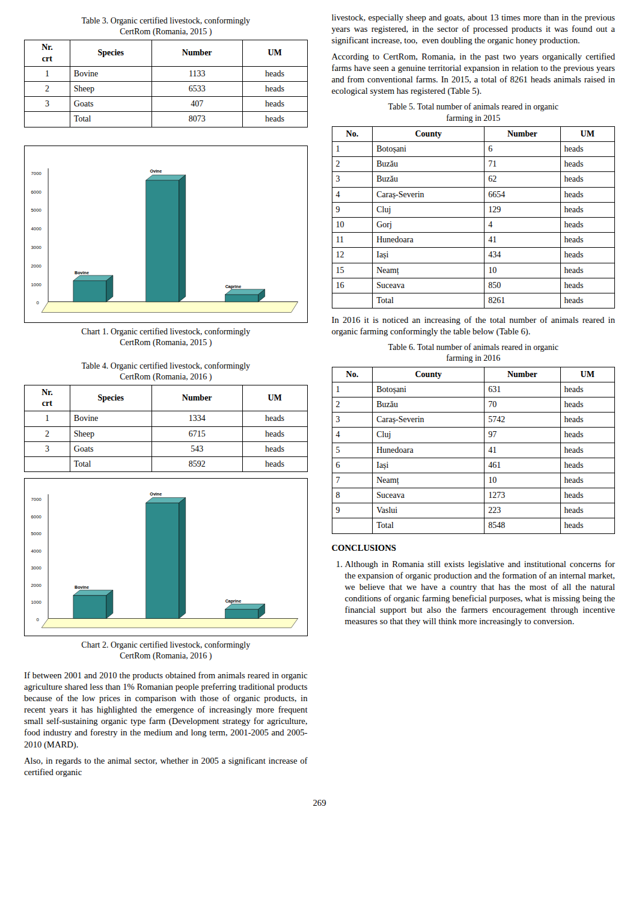Table 3. Organic certified livestock, conformingly
CertRom (Romania, 2015 )
| Nr. crt | Species | Number | UM |
| --- | --- | --- | --- |
| 1 | Bovine | 1133 | heads |
| 2 | Sheep | 6533 | heads |
| 3 | Goats | 407 | heads |
| | Total | 8073 | heads |
7000 6000 5000 4000 3000 2000 1000 0 Bovine Ovine Caprine
Chart 1. Organic certified livestock, conformingly
CertRom (Romania, 2015 )
Table 4. Organic certified livestock, conformingly
CertRom (Romania, 2016 )
| Nr. crt | Species | Number | UM |
| --- | --- | --- | --- |
| 1 | Bovine | 1334 | heads |
| 2 | Sheep | 6715 | heads |
| 3 | Goats | 543 | heads |
| | Total | 8592 | heads |
7000 6000 5000 4000 3000 2000 1000 0 Bovine Ovine Caprine
Chart 2. Organic certified livestock, conformingly
CertRom (Romania, 2016 )
If between 2001 and 2010 the products obtained from animals reared in organic agriculture shared less than 1% Romanian people preferring traditional products because of the low prices in comparison with those of organic products, in recent years it has highlighted the emergence of increasingly more frequent small self-sustaining organic type farm (Development strategy for agriculture, food industry and forestry in the medium and long term, 2001-2005 and 2005-2010 (MARD).
Also, in regards to the animal sector, whether in 2005 a significant increase of certified organic
livestock, especially sheep and goats, about 13 times more than in the previous years was registered, in the sector of processed products it was found out a significant increase, too, even doubling the organic honey production.
According to CertRom, Romania, in the past two years organically certified farms have seen a genuine territorial expansion in relation to the previous years and from conventional farms. In 2015, a total of 8261 heads animals raised in ecological system has registered (Table 5).
Table 5. Total number of animals reared in organic
farming in 2015
| No. | County | Number | UM |
| --- | --- | --- | --- |
| 1 | Botoșani | 6 | heads |
| 2 | Buzău | 71 | heads |
| 3 | Buzău | 62 | heads |
| 4 | Caraș-Severin | 6654 | heads |
| 9 | Cluj | 129 | heads |
| 10 | Gorj | 4 | heads |
| 11 | Hunedoara | 41 | heads |
| 12 | Iași | 434 | heads |
| 15 | Neamț | 10 | heads |
| 16 | Suceava | 850 | heads |
| | Total | 8261 | heads |
In 2016 it is noticed an increasing of the total number of animals reared in organic farming conformingly the table below (Table 6).
Table 6. Total number of animals reared in organic
farming in 2016
| No. | County | Number | UM |
| --- | --- | --- | --- |
| 1 | Botoșani | 631 | heads |
| 2 | Buzău | 70 | heads |
| 3 | Caraș-Severin | 5742 | heads |
| 4 | Cluj | 97 | heads |
| 5 | Hunedoara | 41 | heads |
| 6 | Iași | 461 | heads |
| 7 | Neamț | 10 | heads |
| 8 | Suceava | 1273 | heads |
| 9 | Vaslui | 223 | heads |
| | Total | 8548 | heads |
CONCLUSIONS
Although in Romania still exists legislative and institutional concerns for the expansion of organic production and the formation of an internal market, we believe that we have a country that has the most of all the natural conditions of organic farming beneficial purposes, what is missing being the financial support but also the farmers encouragement through incentive measures so that they will think more increasingly to conversion.
269